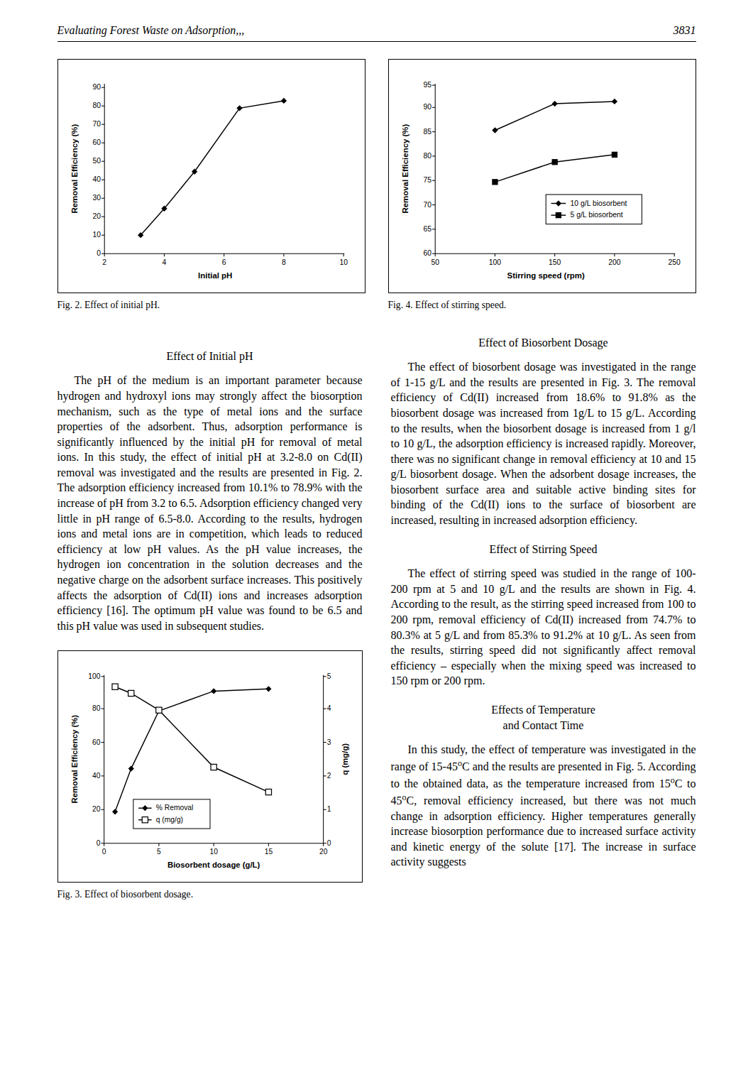Evaluating Forest Waste on Adsorption,,, 3831
0 10 20 30 40 50 60 70 80 90 2 4 6 8 10 Initial pH Removal Efficiency (%)
Fig. 2. Effect of initial pH.
60 65 70 75 80 85 90 95 50 100 150 200 250 Stirring speed (rpm) Removal Efficiency (%) 10 g/L biosorbent 5 g/L biosorbent
Fig. 4. Effect of stirring speed.
Effect of Initial pH
The pH of the medium is an important parameter because hydrogen and hydroxyl ions may strongly affect the biosorption mechanism, such as the type of metal ions and the surface properties of the adsorbent. Thus, adsorption performance is significantly influenced by the initial pH for removal of metal ions. In this study, the effect of initial pH at 3.2-8.0 on Cd(II) removal was investigated and the results are presented in Fig. 2. The adsorption efficiency increased from 10.1% to 78.9% with the increase of pH from 3.2 to 6.5. Adsorption efficiency changed very little in pH range of 6.5-8.0. According to the results, hydrogen ions and metal ions are in competition, which leads to reduced efficiency at low pH values. As the pH value increases, the hydrogen ion concentration in the solution decreases and the negative charge on the adsorbent surface increases. This positively affects the adsorption of Cd(II) ions and increases adsorption efficiency [16]. The optimum pH value was found to be 6.5 and this pH value was used in subsequent studies.
0 20 40 60 80 100 0 1 2 3 4 5 0 5 10 15 20 Biosorbent dosage (g/L) Removal Efficiency (%) q (mg/g) % Removal q (mg/g)
Fig. 3. Effect of biosorbent dosage.
Effect of Biosorbent Dosage
The effect of biosorbent dosage was investigated in the range of 1-15 g/L and the results are presented in Fig. 3. The removal efficiency of Cd(II) increased from 18.6% to 91.8% as the biosorbent dosage was increased from 1g/L to 15 g/L. According to the results, when the biosorbent dosage is increased from 1 g/l to 10 g/L, the adsorption efficiency is increased rapidly. Moreover, there was no significant change in removal efficiency at 10 and 15 g/L biosorbent dosage. When the adsorbent dosage increases, the biosorbent surface area and suitable active binding sites for binding of the Cd(II) ions to the surface of biosorbent are increased, resulting in increased adsorption efficiency.
Effect of Stirring Speed
The effect of stirring speed was studied in the range of 100-200 rpm at 5 and 10 g/L and the results are shown in Fig. 4. According to the result, as the stirring speed increased from 100 to 200 rpm, removal efficiency of Cd(II) increased from 74.7% to 80.3% at 5 g/L and from 85.3% to 91.2% at 10 g/L. As seen from the results, stirring speed did not significantly affect removal efficiency – especially when the mixing speed was increased to 150 rpm or 200 rpm.
Effects of Temperature
and Contact Time
In this study, the effect of temperature was investigated in the range of 15-45oC and the results are presented in Fig. 5. According to the obtained data, as the temperature increased from 15oC to 45oC, removal efficiency increased, but there was not much change in adsorption efficiency. Higher temperatures generally increase biosorption performance due to increased surface activity and kinetic energy of the solute [17]. The increase in surface activity suggests